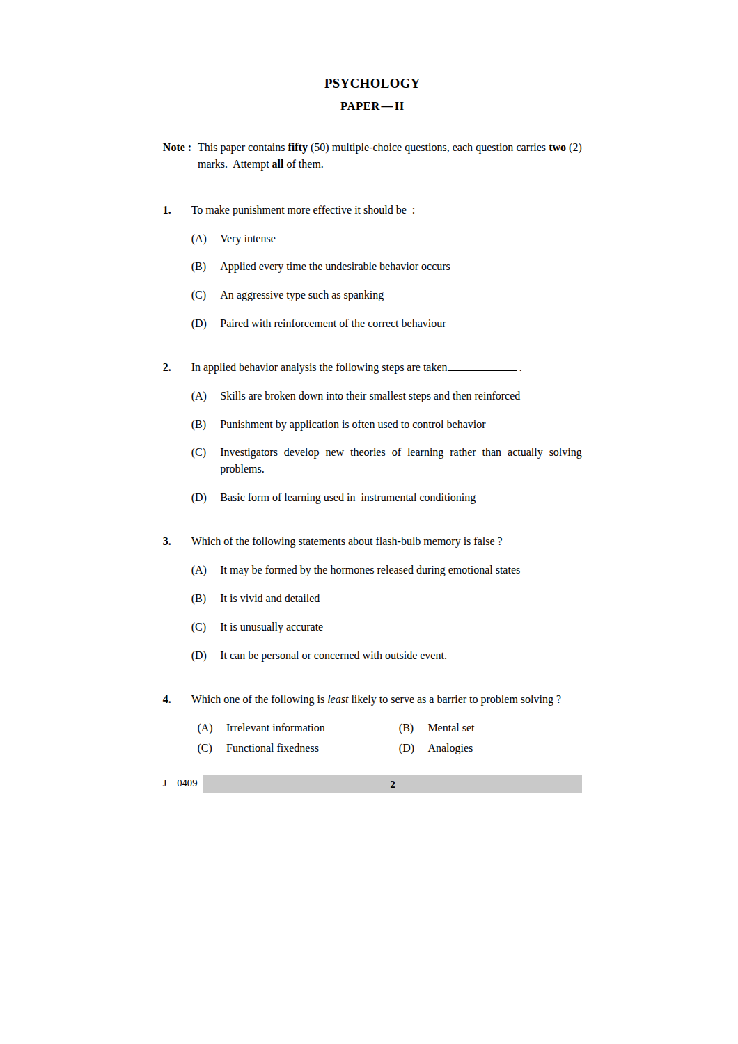PSYCHOLOGY
PAPER — II
Note :
This paper contains fifty (50) multiple-choice questions, each question carries two (2) marks. Attempt all of them.
1.
To make punishment more effective it should be :
(A) Very intense
(B) Applied every time the undesirable behavior occurs
(C) An aggressive type such as spanking
(D) Paired with reinforcement of the correct behaviour
2.
In applied behavior analysis the following steps are taken .
(A) Skills are broken down into their smallest steps and then reinforced
(B) Punishment by application is often used to control behavior
(C) Investigators develop new theories of learning rather than actually solving problems.
(D) Basic form of learning used in instrumental conditioning
3.
Which of the following statements about flash-bulb memory is false ?
(A) It may be formed by the hormones released during emotional states
(B) It is vivid and detailed
(C) It is unusually accurate
(D) It can be personal or concerned with outside event.
4.
Which one of the following is least likely to serve as a barrier to problem solving ?
(A) Irrelevant information
(B) Mental set
(C) Functional fixedness
(D) Analogies
J—0409
2